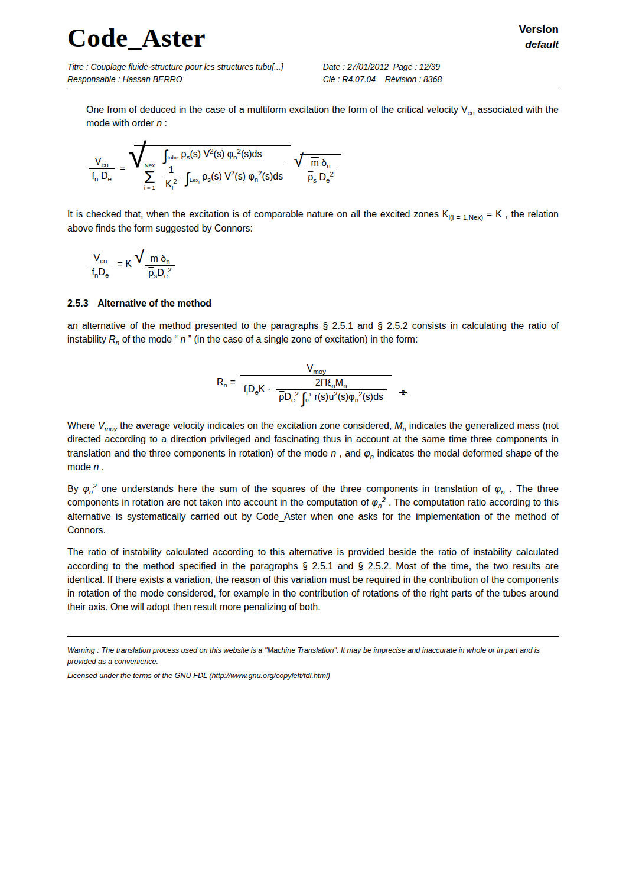Versiondefault
Code_Aster
| Titre : Couplage fluide-structure pour les structures tubu[...] | Date : 27/01/2012 Page : 12/39 |
| Responsable : Hassan BERRO | Clé : R4.07.04 Révision : 8368 |
One from of deduced in the case of a multiform excitation the form of the critical velocity Vcn associated with the mode with order n :
Vcn fn De = ∫tube ρs(s) V2(s) φn2(s)ds Nex Σ i = 1 1 Ki2 ∫Lexi ρs(s) V2(s) φn2(s)ds m δn ρs De2
It is checked that, when the excitation is of comparable nature on all the excited zones Ki(i = 1,Nex) = K , the relation above finds the form suggested by Connors:
Vcn fnDe = K m δn ρsDe2
2.5.3 Alternative of the method
an alternative of the method presented to the paragraphs § 2.5.1 and § 2.5.2 consists in calculating the ratio of instability Rn of the mode “ n ” (in the case of a single zone of excitation) in the form:
Rn = Vmoy fiDeK · 2ΠξnMn ρ De2 ∫01 r(s)u2(s)φn2(s)ds 1 2
Where Vmoy the average velocity indicates on the excitation zone considered, Mn indicates the generalized mass (not directed according to a direction privileged and fascinating thus in account at the same time three components in translation and the three components in rotation) of the mode n , and φn indicates the modal deformed shape of the mode n .
By φn2 one understands here the sum of the squares of the three components in translation of φn . The three components in rotation are not taken into account in the computation of φn2 . The computation ratio according to this alternative is systematically carried out by Code_Aster when one asks for the implementation of the method of Connors.
The ratio of instability calculated according to this alternative is provided beside the ratio of instability calculated according to the method specified in the paragraphs § 2.5.1 and § 2.5.2. Most of the time, the two results are identical. If there exists a variation, the reason of this variation must be required in the contribution of the components in rotation of the mode considered, for example in the contribution of rotations of the right parts of the tubes around their axis. One will adopt then result more penalizing of both.
Warning : The translation process used on this website is a "Machine Translation". It may be imprecise and inaccurate in whole or in part and is provided as a convenience.
Licensed under the terms of the GNU FDL (http://www.gnu.org/copyleft/fdl.html)